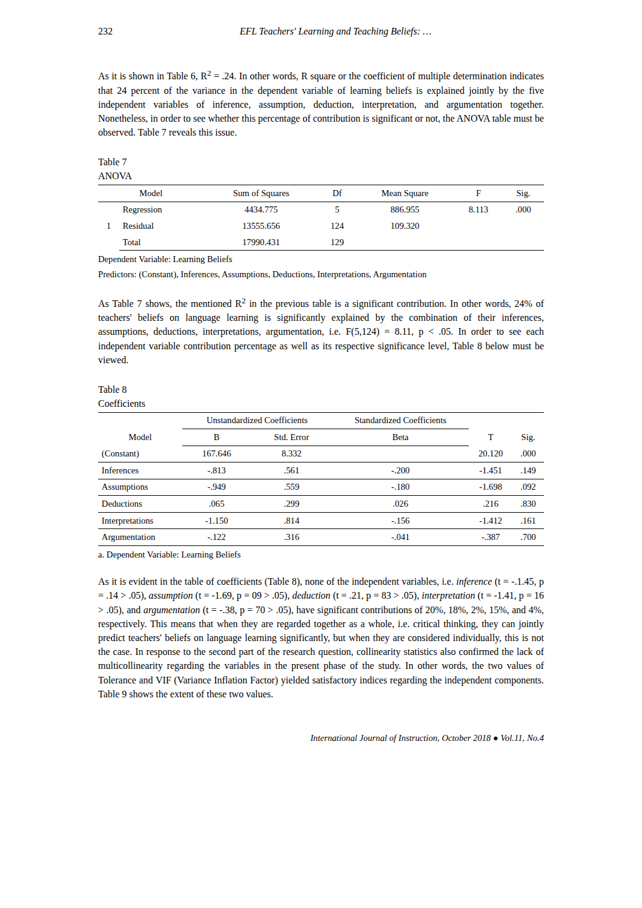232 EFL Teachers' Learning and Teaching Beliefs: …
As it is shown in Table 6, R2 = .24. In other words, R square or the coefficient of multiple determination indicates that 24 percent of the variance in the dependent variable of learning beliefs is explained jointly by the five independent variables of inference, assumption, deduction, interpretation, and argumentation together. Nonetheless, in order to see whether this percentage of contribution is significant or not, the ANOVA table must be observed. Table 7 reveals this issue.
Table 7 ANOVA
| Model | Sum of Squares | Df | Mean Square | F | Sig. |
| --- | --- | --- | --- | --- | --- |
| 1 | Regression | 4434.775 | 5 | 886.955 | 8.113 | .000 |
| Residual | 13555.656 | 124 | 109.320 | | |
| Total | 17990.431 | 129 | | | |
Dependent Variable: Learning Beliefs
Predictors: (Constant), Inferences, Assumptions, Deductions, Interpretations, Argumentation
As Table 7 shows, the mentioned R2 in the previous table is a significant contribution. In other words, 24% of teachers' beliefs on language learning is significantly explained by the combination of their inferences, assumptions, deductions, interpretations, argumentation, i.e. F(5,124) = 8.11, p < .05. In order to see each independent variable contribution percentage as well as its respective significance level, Table 8 below must be viewed.
Table 8 Coefficients
| Model | Unstandardized Coefficients | Standardized Coefficients | T | Sig. |
| --- | --- | --- | --- | --- |
| B | Std. Error | Beta |
| (Constant) | 167.646 | 8.332 | | 20.120 | .000 |
| Inferences | -.813 | .561 | -.200 | -1.451 | .149 |
| Assumptions | -.949 | .559 | -.180 | -1.698 | .092 |
| Deductions | .065 | .299 | .026 | .216 | .830 |
| Interpretations | -1.150 | .814 | -.156 | -1.412 | .161 |
| Argumentation | -.122 | .316 | -.041 | -.387 | .700 |
a. Dependent Variable: Learning Beliefs
As it is evident in the table of coefficients (Table 8), none of the independent variables, i.e. inference (t = -.1.45, p = .14 > .05), assumption (t = -1.69, p = 09 > .05), deduction (t = .21, p = 83 > .05), interpretation (t = -1.41, p = 16 > .05), and argumentation (t = -.38, p = 70 > .05), have significant contributions of 20%, 18%, 2%, 15%, and 4%, respectively. This means that when they are regarded together as a whole, i.e. critical thinking, they can jointly predict teachers' beliefs on language learning significantly, but when they are considered individually, this is not the case. In response to the second part of the research question, collinearity statistics also confirmed the lack of multicollinearity regarding the variables in the present phase of the study. In other words, the two values of Tolerance and VIF (Variance Inflation Factor) yielded satisfactory indices regarding the independent components. Table 9 shows the extent of these two values.
International Journal of Instruction, October 2018 ● Vol.11, No.4